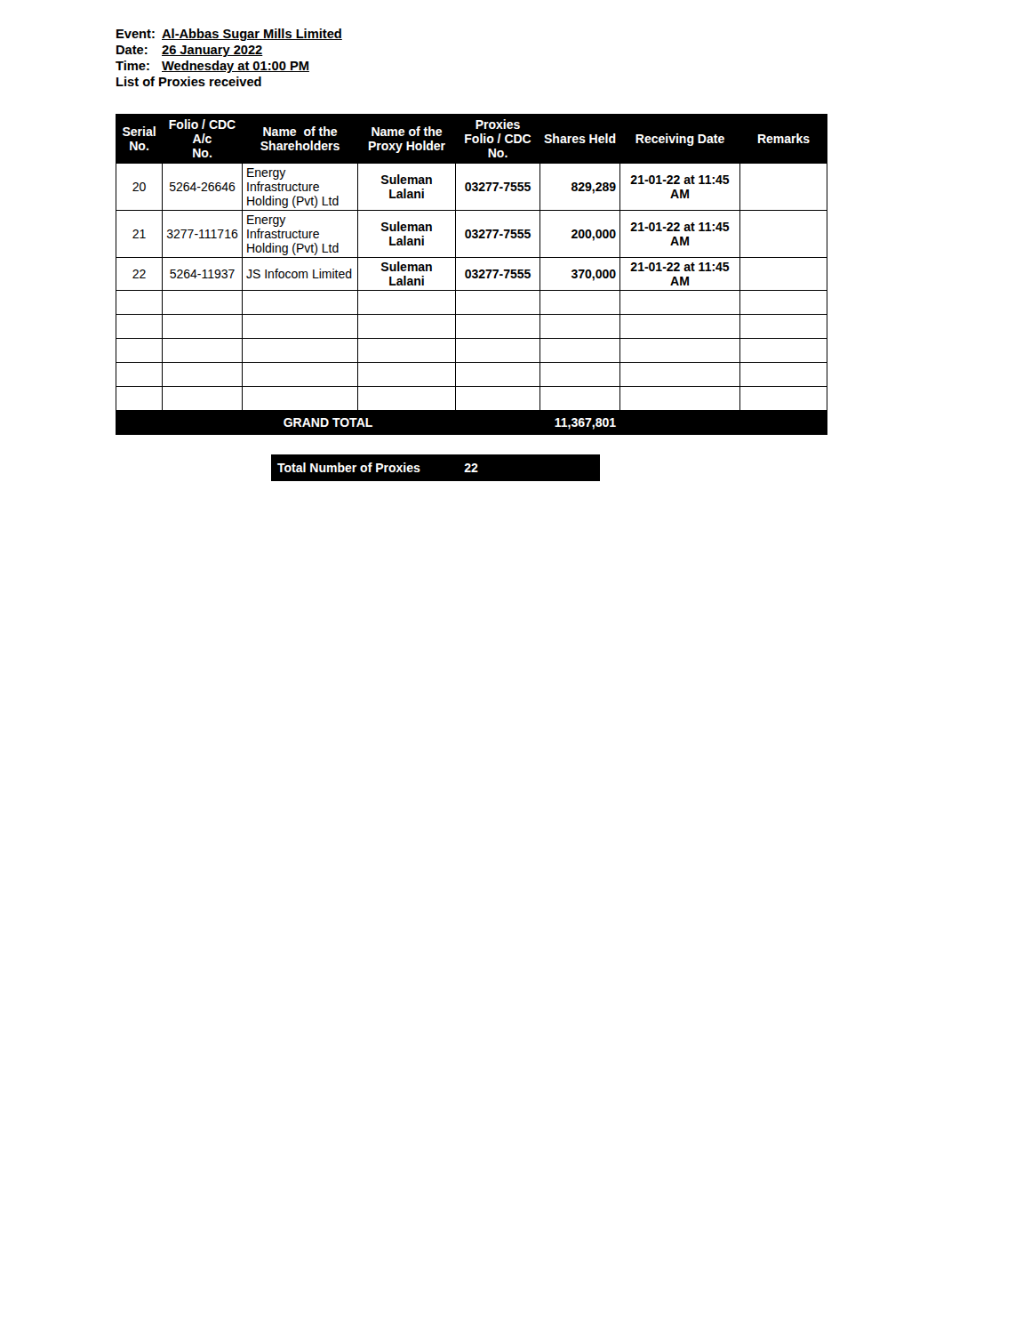Event: Al-Abbas Sugar Mills Limited
Date: 26 January 2022
Time: Wednesday at 01:00 PM
List of Proxies received
| Serial No. | Folio / CDC A/c No. | Name of the Shareholders | Name of the Proxy Holder | Proxies Folio / CDC No. | Shares Held | Receiving Date | Remarks |
| --- | --- | --- | --- | --- | --- | --- | --- |
| 20 | 5264-26646 | Energy Infrastructure Holding (Pvt) Ltd | Suleman Lalani | 03277-7555 | 829,289 | 21-01-22 at 11:45 AM | |
| 21 | 3277-111716 | Energy Infrastructure Holding (Pvt) Ltd | Suleman Lalani | 03277-7555 | 200,000 | 21-01-22 at 11:45 AM | |
| 22 | 5264-11937 | JS Infocom Limited | Suleman Lalani | 03277-7555 | 370,000 | 21-01-22 at 11:45 AM | |
| GRAND TOTAL | 11,367,801 | | |
| Total Number of Proxies | 22 | |